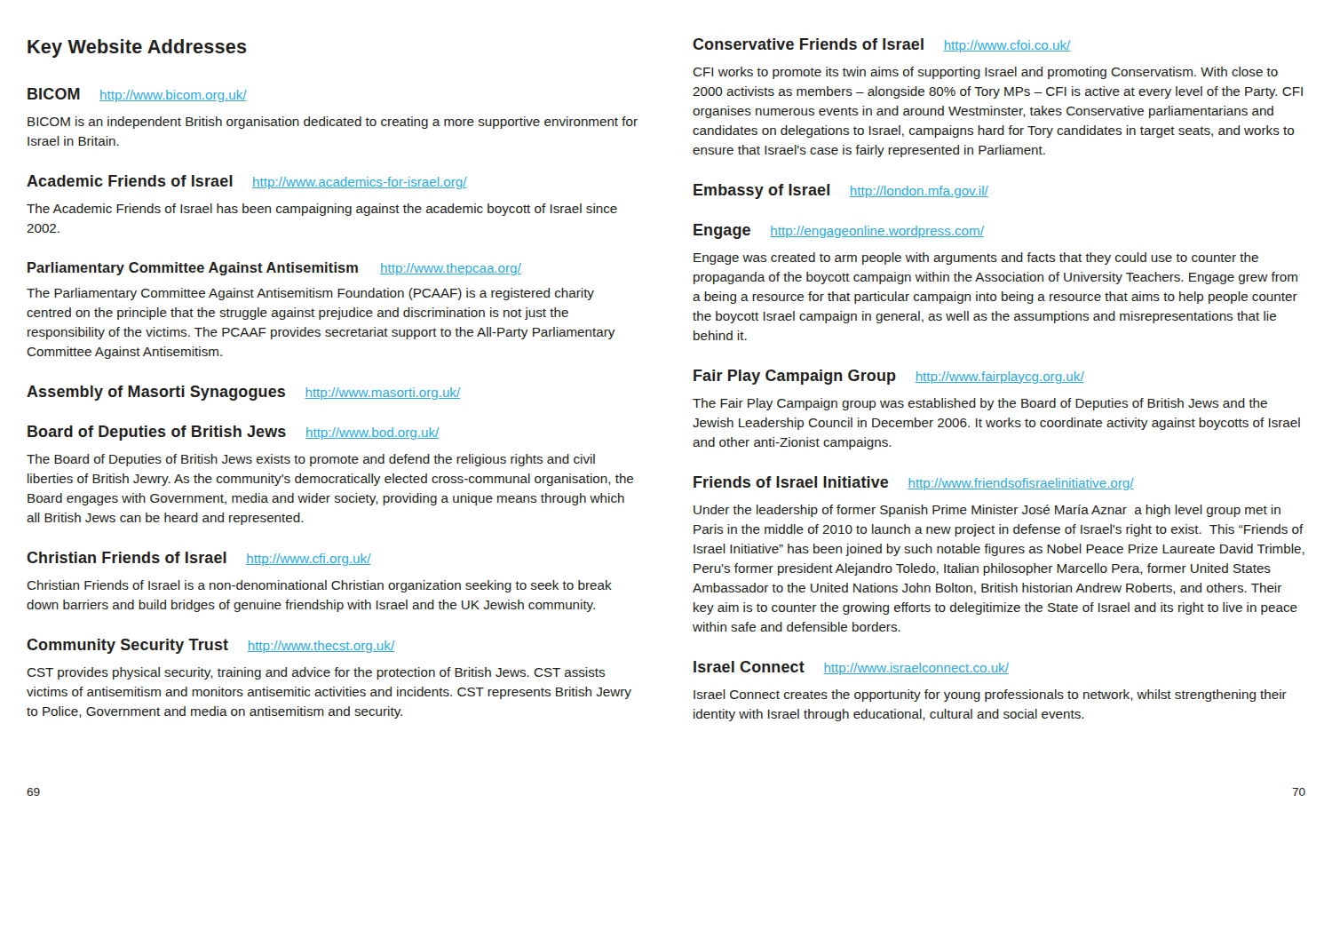Key Website Addresses
BICOM http://www.bicom.org.uk/
BICOM is an independent British organisation dedicated to creating a more supportive environment for Israel in Britain.
Academic Friends of Israel http://www.academics-for-israel.org/
The Academic Friends of Israel has been campaigning against the academic boycott of Israel since 2002.
Parliamentary Committee Against Antisemitism http://www.thepcaa.org/
The Parliamentary Committee Against Antisemitism Foundation (PCAAF) is a registered charity centred on the principle that the struggle against prejudice and discrimination is not just the responsibility of the victims. The PCAAF provides secretariat support to the All-Party Parliamentary Committee Against Antisemitism.
Assembly of Masorti Synagogues http://www.masorti.org.uk/
Board of Deputies of British Jews http://www.bod.org.uk/
The Board of Deputies of British Jews exists to promote and defend the religious rights and civil liberties of British Jewry. As the community's democratically elected cross-communal organisation, the Board engages with Government, media and wider society, providing a unique means through which all British Jews can be heard and represented.
Christian Friends of Israel http://www.cfi.org.uk/
Christian Friends of Israel is a non-denominational Christian organization seeking to seek to break down barriers and build bridges of genuine friendship with Israel and the UK Jewish community.
Community Security Trust http://www.thecst.org.uk/
CST provides physical security, training and advice for the protection of British Jews. CST assists victims of antisemitism and monitors antisemitic activities and incidents. CST represents British Jewry to Police, Government and media on antisemitism and security.
69
Conservative Friends of Israel http://www.cfoi.co.uk/
CFI works to promote its twin aims of supporting Israel and promoting Conservatism. With close to 2000 activists as members – alongside 80% of Tory MPs – CFI is active at every level of the Party. CFI organises numerous events in and around Westminster, takes Conservative parliamentarians and candidates on delegations to Israel, campaigns hard for Tory candidates in target seats, and works to ensure that Israel's case is fairly represented in Parliament.
Embassy of Israel http://london.mfa.gov.il/
Engage http://engageonline.wordpress.com/
Engage was created to arm people with arguments and facts that they could use to counter the propaganda of the boycott campaign within the Association of University Teachers. Engage grew from a being a resource for that particular campaign into being a resource that aims to help people counter the boycott Israel campaign in general, as well as the assumptions and misrepresentations that lie behind it.
Fair Play Campaign Group http://www.fairplaycg.org.uk/
The Fair Play Campaign group was established by the Board of Deputies of British Jews and the Jewish Leadership Council in December 2006. It works to coordinate activity against boycotts of Israel and other anti-Zionist campaigns.
Friends of Israel Initiative http://www.friendsofisraelinitiative.org/
Under the leadership of former Spanish Prime Minister José María Aznar a high level group met in Paris in the middle of 2010 to launch a new project in defense of Israel's right to exist. This “Friends of Israel Initiative” has been joined by such notable figures as Nobel Peace Prize Laureate David Trimble, Peru's former president Alejandro Toledo, Italian philosopher Marcello Pera, former United States Ambassador to the United Nations John Bolton, British historian Andrew Roberts, and others. Their key aim is to counter the growing efforts to delegitimize the State of Israel and its right to live in peace within safe and defensible borders.
Israel Connect http://www.israelconnect.co.uk/
Israel Connect creates the opportunity for young professionals to network, whilst strengthening their identity with Israel through educational, cultural and social events.
70